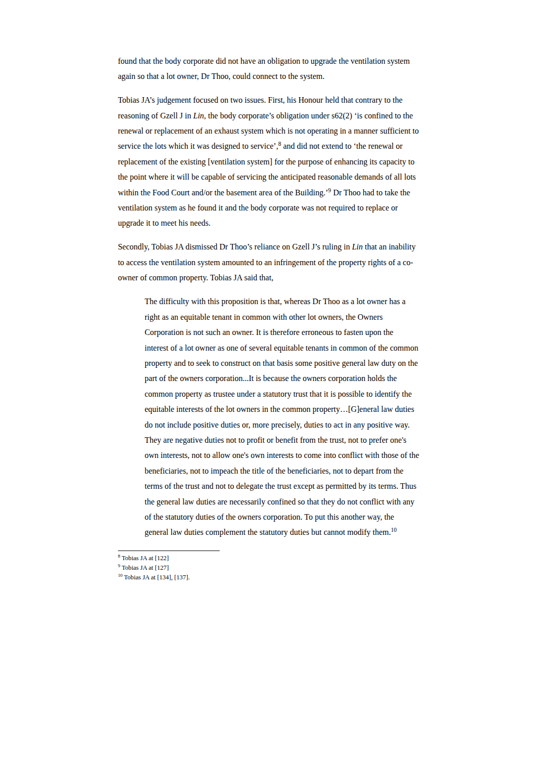found that the body corporate did not have an obligation to upgrade the ventilation system again so that a lot owner, Dr Thoo, could connect to the system.
Tobias JA’s judgement focused on two issues. First, his Honour held that contrary to the reasoning of Gzell J in Lin, the body corporate’s obligation under s62(2) ‘is confined to the renewal or replacement of an exhaust system which is not operating in a manner sufficient to service the lots which it was designed to service’,8 and did not extend to ‘the renewal or replacement of the existing [ventilation system] for the purpose of enhancing its capacity to the point where it will be capable of servicing the anticipated reasonable demands of all lots within the Food Court and/or the basement area of the Building.’9 Dr Thoo had to take the ventilation system as he found it and the body corporate was not required to replace or upgrade it to meet his needs.
Secondly, Tobias JA dismissed Dr Thoo’s reliance on Gzell J’s ruling in Lin that an inability to access the ventilation system amounted to an infringement of the property rights of a co-owner of common property. Tobias JA said that,
The difficulty with this proposition is that, whereas Dr Thoo as a lot owner has a right as an equitable tenant in common with other lot owners, the Owners Corporation is not such an owner. It is therefore erroneous to fasten upon the interest of a lot owner as one of several equitable tenants in common of the common property and to seek to construct on that basis some positive general law duty on the part of the owners corporation...It is because the owners corporation holds the common property as trustee under a statutory trust that it is possible to identify the equitable interests of the lot owners in the common property…[G]eneral law duties do not include positive duties or, more precisely, duties to act in any positive way. They are negative duties not to profit or benefit from the trust, not to prefer one's own interests, not to allow one's own interests to come into conflict with those of the beneficiaries, not to impeach the title of the beneficiaries, not to depart from the terms of the trust and not to delegate the trust except as permitted by its terms. Thus the general law duties are necessarily confined so that they do not conflict with any of the statutory duties of the owners corporation. To put this another way, the general law duties complement the statutory duties but cannot modify them.10
8 Tobias JA at [122]
9 Tobias JA at [127]
10 Tobias JA at [134], [137].